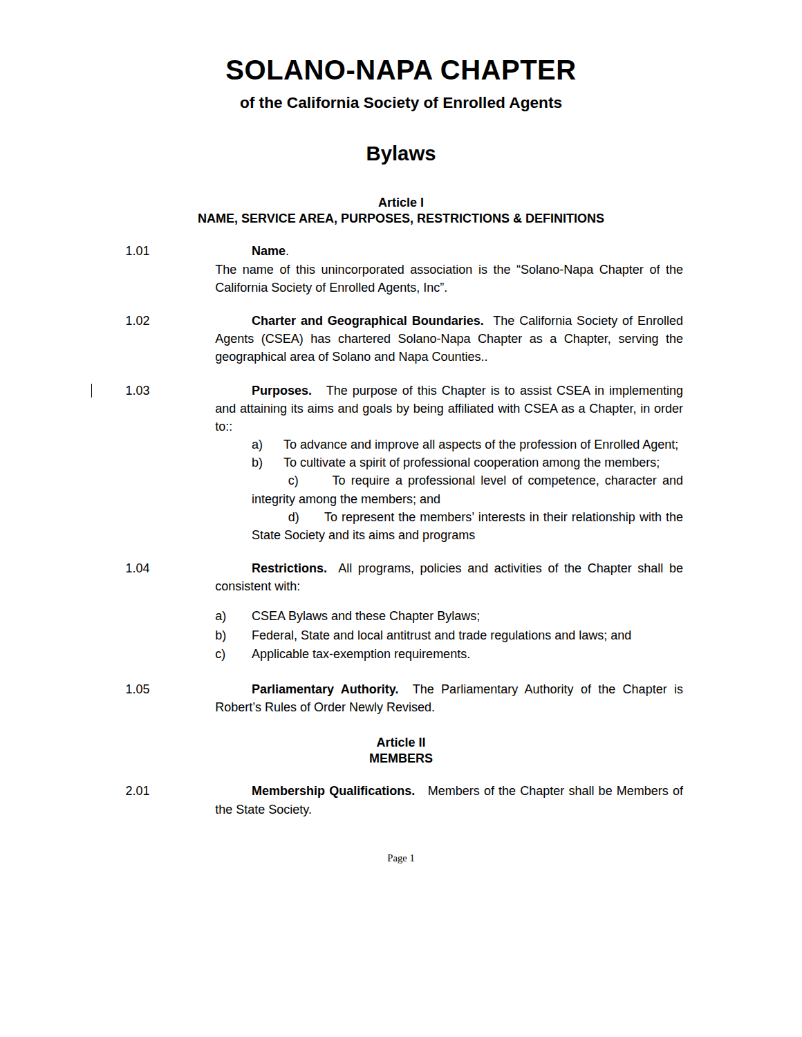SOLANO-NAPA CHAPTER
of the California Society of Enrolled Agents
Bylaws
Article I NAME, SERVICE AREA, PURPOSES, RESTRICTIONS & DEFINITIONS
1.01
Name.
The name of this unincorporated association is the “Solano-Napa Chapter of the California Society of Enrolled Agents, Inc”.
1.02
Charter and Geographical Boundaries. The California Society of Enrolled Agents (CSEA) has chartered Solano-Napa Chapter as a Chapter, serving the geographical area of Solano and Napa Counties..
1.03
Purposes. The purpose of this Chapter is to assist CSEA in implementing and attaining its aims and goals by being affiliated with CSEA as a Chapter, in order to::
a) To advance and improve all aspects of the profession of Enrolled Agent;
b) To cultivate a spirit of professional cooperation among the members;
c) To require a professional level of competence, character and integrity among the members; and
d) To represent the members’ interests in their relationship with the State Society and its aims and programs
1.04
Restrictions. All programs, policies and activities of the Chapter shall be consistent with:
a) CSEA Bylaws and these Chapter Bylaws;
b) Federal, State and local antitrust and trade regulations and laws; and
c) Applicable tax-exemption requirements.
1.05
Parliamentary Authority. The Parliamentary Authority of the Chapter is Robert’s Rules of Order Newly Revised.
Article II MEMBERS
2.01
Membership Qualifications. Members of the Chapter shall be Members of the State Society.
Page 1